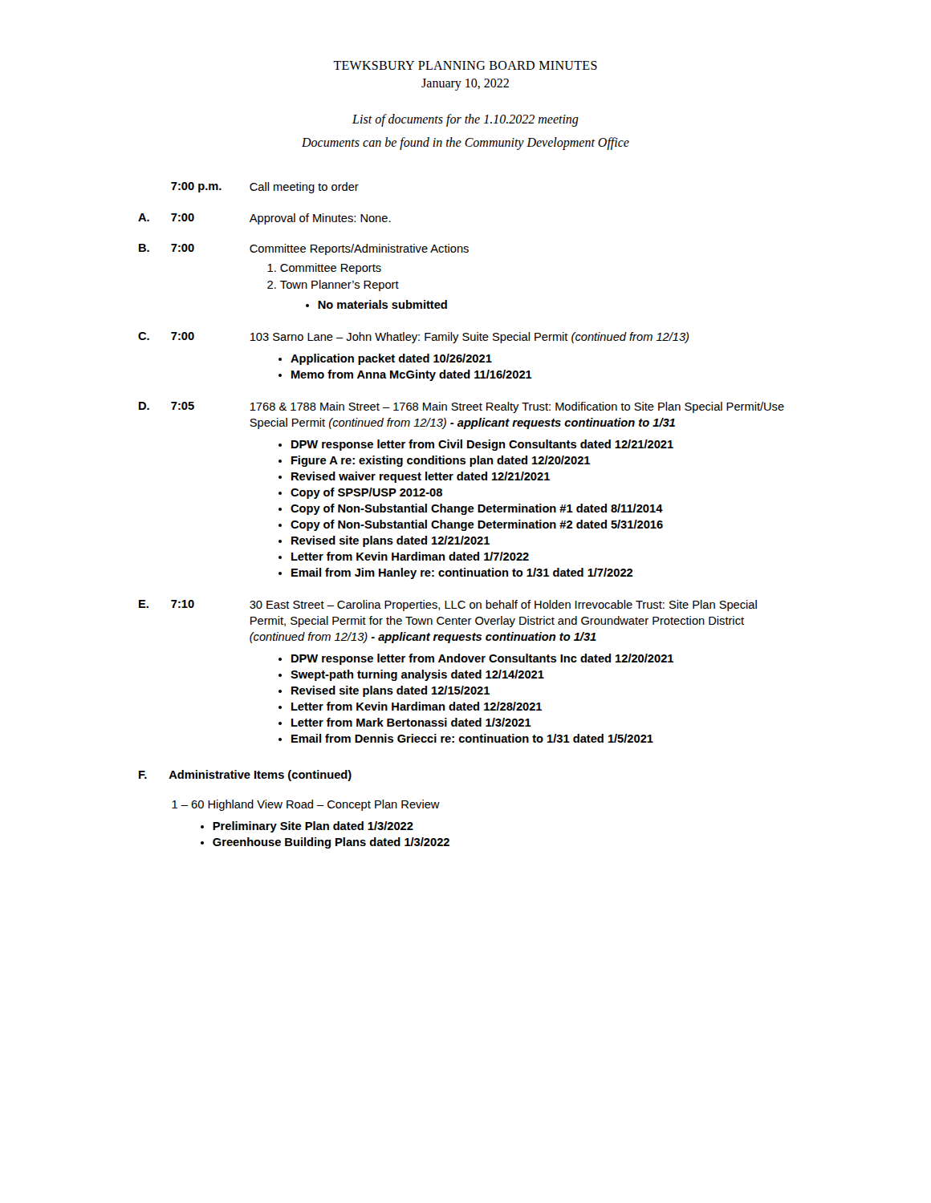TEWKSBURY PLANNING BOARD MINUTES
January 10, 2022
List of documents for the 1.10.2022 meeting
Documents can be found in the Community Development Office
| | 7:00 p.m. | Call meeting to order |
| A. | 7:00 | Approval of Minutes: None. |
| B. | 7:00 | Committee Reports/Administrative Actions Committee Reports Town Planner’s Report No materials submitted |
| C. | 7:00 | 103 Sarno Lane – John Whatley: Family Suite Special Permit (continued from 12/13) Application packet dated 10/26/2021 Memo from Anna McGinty dated 11/16/2021 |
| D. | 7:05 | 1768 & 1788 Main Street – 1768 Main Street Realty Trust: Modification to Site Plan Special Permit/Use Special Permit (continued from 12/13) - applicant requests continuation to 1/31 DPW response letter from Civil Design Consultants dated 12/21/2021 Figure A re: existing conditions plan dated 12/20/2021 Revised waiver request letter dated 12/21/2021 Copy of SPSP/USP 2012-08 Copy of Non-Substantial Change Determination #1 dated 8/11/2014 Copy of Non-Substantial Change Determination #2 dated 5/31/2016 Revised site plans dated 12/21/2021 Letter from Kevin Hardiman dated 1/7/2022 Email from Jim Hanley re: continuation to 1/31 dated 1/7/2022 |
| E. | 7:10 | 30 East Street – Carolina Properties, LLC on behalf of Holden Irrevocable Trust: Site Plan Special Permit, Special Permit for the Town Center Overlay District and Groundwater Protection District (continued from 12/13) - applicant requests continuation to 1/31 DPW response letter from Andover Consultants Inc dated 12/20/2021 Swept-path turning analysis dated 12/14/2021 Revised site plans dated 12/15/2021 Letter from Kevin Hardiman dated 12/28/2021 Letter from Mark Bertonassi dated 1/3/2021 Email from Dennis Griecci re: continuation to 1/31 dated 1/5/2021 |
F. Administrative Items (continued)
1 – 60 Highland View Road – Concept Plan Review
Preliminary Site Plan dated 1/3/2022
Greenhouse Building Plans dated 1/3/2022